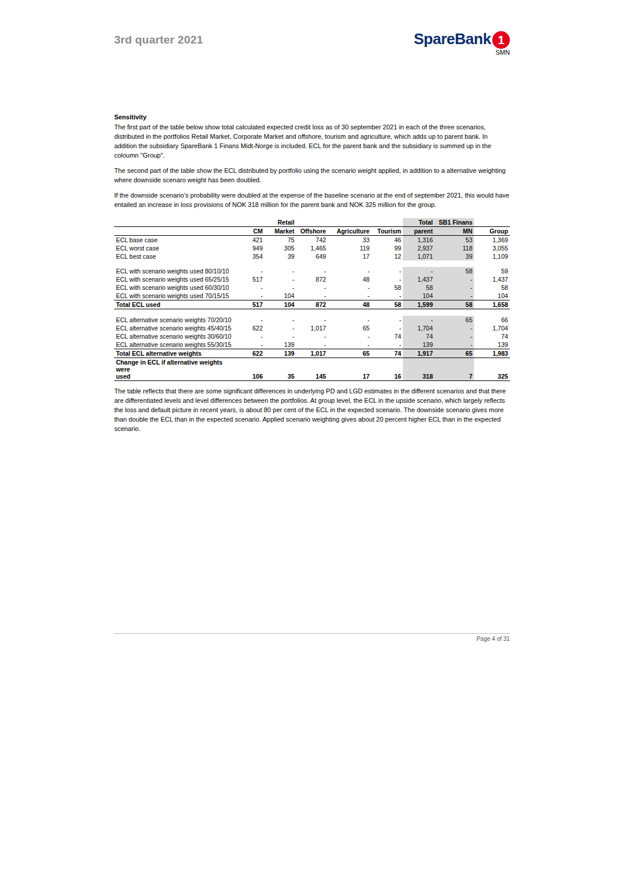3rd quarter 2021
SpareBank1
SMN
Sensitivity
The first part of the table below show total calculated expected credit loss as of 30 september 2021 in each of the three scenarios, distributed in the portfolios Retail Market, Corporate Market and offshore, tourism and agriculture, which adds up to parent bank. In addition the subsidiary SpareBank 1 Finans Midt-Norge is included. ECL for the parent bank and the subsidiary is summed up in the coloumn "Group".
The second part of the table show the ECL distributed by portfolio using the scenario weight applied, in addition to a alternative weighting where downside scenaro weight has been doubled.
If the downside scenario’s probability were doubled at the expense of the baseline scenario at the end of september 2021, this would have entailed an increase in loss provisions of NOK 318 million for the parent bank and NOK 325 million for the group.
| | | Retail | | | | Total | SB1 Finans | |
| --- | --- | --- | --- | --- | --- | --- | --- | --- |
| | CM | Market | Offshore | Agriculture | Tourism | parent | MN | Group |
| ECL base case | 421 | 75 | 742 | 33 | 46 | 1,316 | 53 | 1,369 |
| ECL worst case | 949 | 305 | 1,465 | 119 | 99 | 2,937 | 118 | 3,055 |
| ECL best case | 354 | 39 | 649 | 17 | 12 | 1,071 | 39 | 1,109 |
| ECL with scenario weights used 80/10/10 | - | - | - | - | - | - | 58 | 59 |
| ECL with scenario weights used 65/25/15 | 517 | - | 872 | 48 | - | 1,437 | - | 1,437 |
| ECL with scenario weights used 60/30/10 | - | - | - | - | 58 | 58 | - | 58 |
| ECL with scenario weights used 70/15/15 | - | 104 | - | - | - | 104 | - | 104 |
| Total ECL used | 517 | 104 | 872 | 48 | 58 | 1,599 | 58 | 1,658 |
| ECL alternative scenario weights 70/20/10 | - | - | - | - | - | - | 65 | 66 |
| ECL alternative scenario weights 45/40/15 | 622 | - | 1,017 | 65 | - | 1,704 | - | 1,704 |
| ECL alternative scenario weights 30/60/10 | - | - | - | - | 74 | 74 | - | 74 |
| ECL alternative scenario weights 55/30/15 | - | 139 | - | - | - | 139 | - | 139 |
| Total ECL alternative weights | 622 | 139 | 1,017 | 65 | 74 | 1,917 | 65 | 1,983 |
| Change in ECL if alternative weights were used | 106 | 35 | 145 | 17 | 16 | 318 | 7 | 325 |
The table reflects that there are some significant differences in underlying PD and LGD estimates in the different scenarios and that there are differentiated levels and level differences between the portfolios. At group level, the ECL in the upside scenario, which largely reflects the loss and default picture in recent years, is about 80 per cent of the ECL in the expected scenario. The downside scenario gives more than double the ECL than in the expected scenario. Applied scenario weighting gives about 20 percent higher ECL than in the expected scenario.
Page 4 of 31